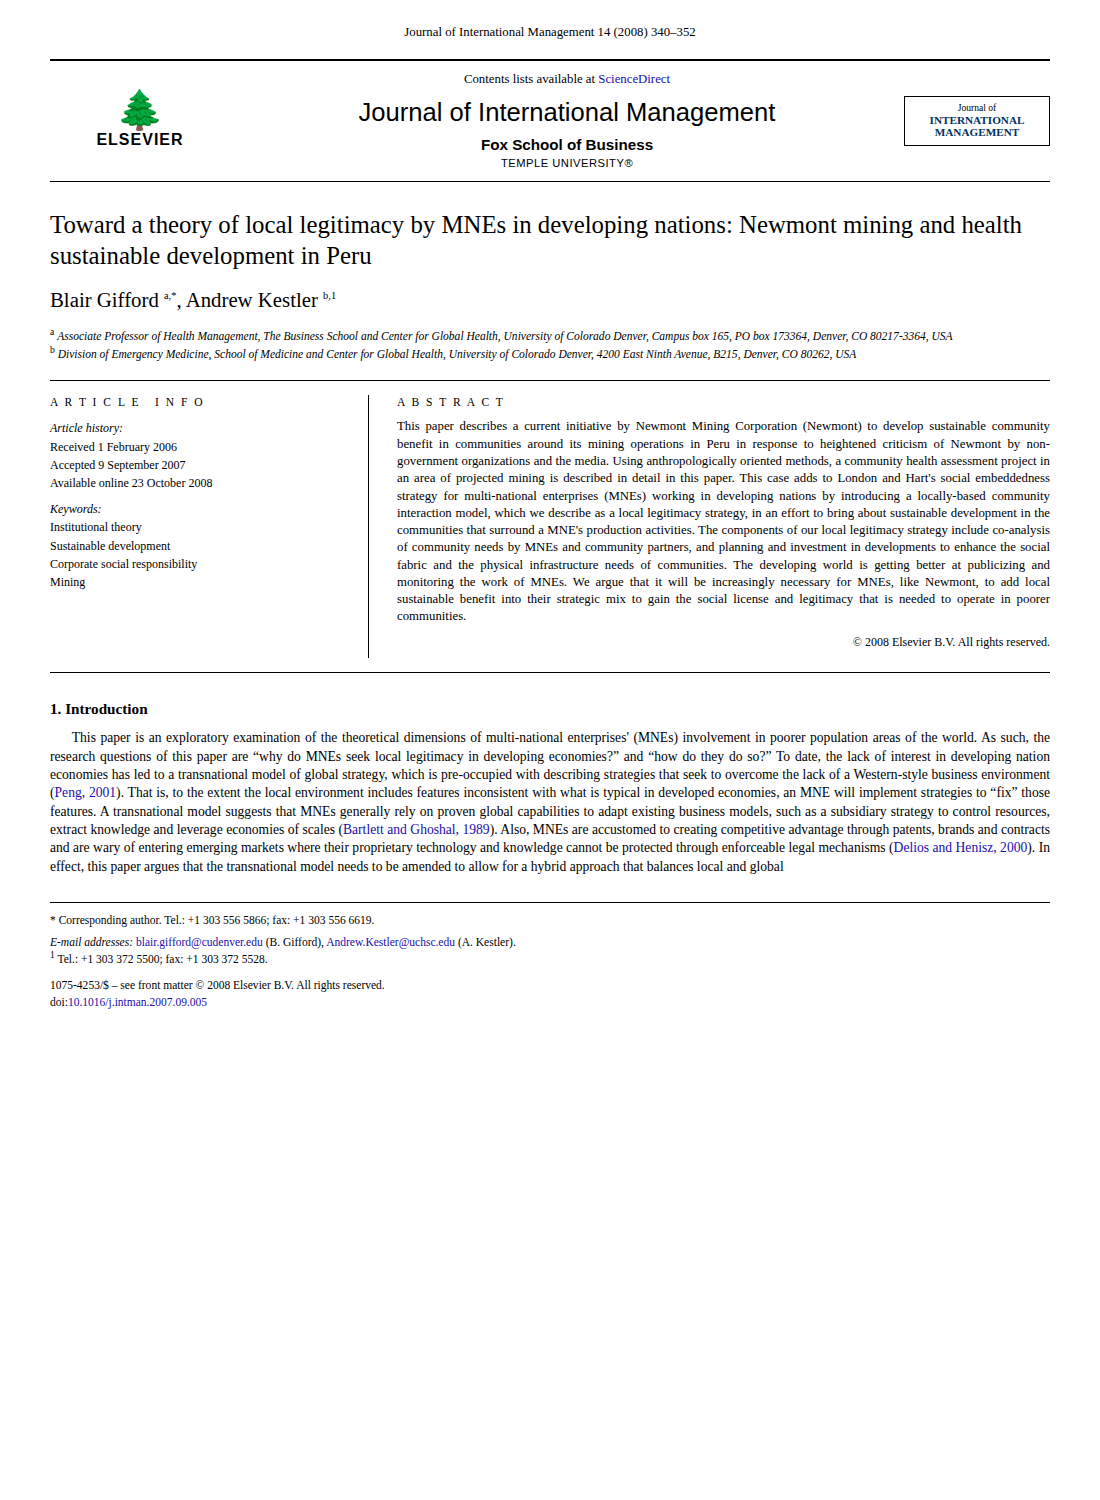Journal of International Management 14 (2008) 340–352
🌲
ELSEVIER
Contents lists available at ScienceDirect
Journal of International Management
Fox School of BusinessTEMPLE UNIVERSITY®
Journal of
INTERNATIONAL MANAGEMENT
Toward a theory of local legitimacy by MNEs in developing nations: Newmont mining and health sustainable development in Peru
Blair Gifford a,*, Andrew Kestler b,1
a Associate Professor of Health Management, The Business School and Center for Global Health, University of Colorado Denver, Campus box 165, PO box 173364, Denver, CO 80217-3364, USA
b Division of Emergency Medicine, School of Medicine and Center for Global Health, University of Colorado Denver, 4200 East Ninth Avenue, B215, Denver, CO 80262, USA
A R T I C L E I N F O
Article history:
Received 1 February 2006
Accepted 9 September 2007
Available online 23 October 2008
Keywords:
Institutional theory
Sustainable development
Corporate social responsibility
Mining
A B S T R A C T
This paper describes a current initiative by Newmont Mining Corporation (Newmont) to develop sustainable community benefit in communities around its mining operations in Peru in response to heightened criticism of Newmont by non-government organizations and the media. Using anthropologically oriented methods, a community health assessment project in an area of projected mining is described in detail in this paper. This case adds to London and Hart's social embeddedness strategy for multi-national enterprises (MNEs) working in developing nations by introducing a locally-based community interaction model, which we describe as a local legitimacy strategy, in an effort to bring about sustainable development in the communities that surround a MNE's production activities. The components of our local legitimacy strategy include co-analysis of community needs by MNEs and community partners, and planning and investment in developments to enhance the social fabric and the physical infrastructure needs of communities. The developing world is getting better at publicizing and monitoring the work of MNEs. We argue that it will be increasingly necessary for MNEs, like Newmont, to add local sustainable benefit into their strategic mix to gain the social license and legitimacy that is needed to operate in poorer communities.
© 2008 Elsevier B.V. All rights reserved.
1. Introduction
This paper is an exploratory examination of the theoretical dimensions of multi-national enterprises' (MNEs) involvement in poorer population areas of the world. As such, the research questions of this paper are “why do MNEs seek local legitimacy in developing economies?” and “how do they do so?” To date, the lack of interest in developing nation economies has led to a transnational model of global strategy, which is pre-occupied with describing strategies that seek to overcome the lack of a Western-style business environment (Peng, 2001). That is, to the extent the local environment includes features inconsistent with what is typical in developed economies, an MNE will implement strategies to “fix” those features. A transnational model suggests that MNEs generally rely on proven global capabilities to adapt existing business models, such as a subsidiary strategy to control resources, extract knowledge and leverage economies of scales (Bartlett and Ghoshal, 1989). Also, MNEs are accustomed to creating competitive advantage through patents, brands and contracts and are wary of entering emerging markets where their proprietary technology and knowledge cannot be protected through enforceable legal mechanisms (Delios and Henisz, 2000). In effect, this paper argues that the transnational model needs to be amended to allow for a hybrid approach that balances local and global
* Corresponding author. Tel.: +1 303 556 5866; fax: +1 303 556 6619.
E-mail addresses: blair.gifford@cudenver.edu (B. Gifford), Andrew.Kestler@uchsc.edu (A. Kestler).
1 Tel.: +1 303 372 5500; fax: +1 303 372 5528.
1075-4253/$ – see front matter © 2008 Elsevier B.V. All rights reserved.
doi:10.1016/j.intman.2007.09.005